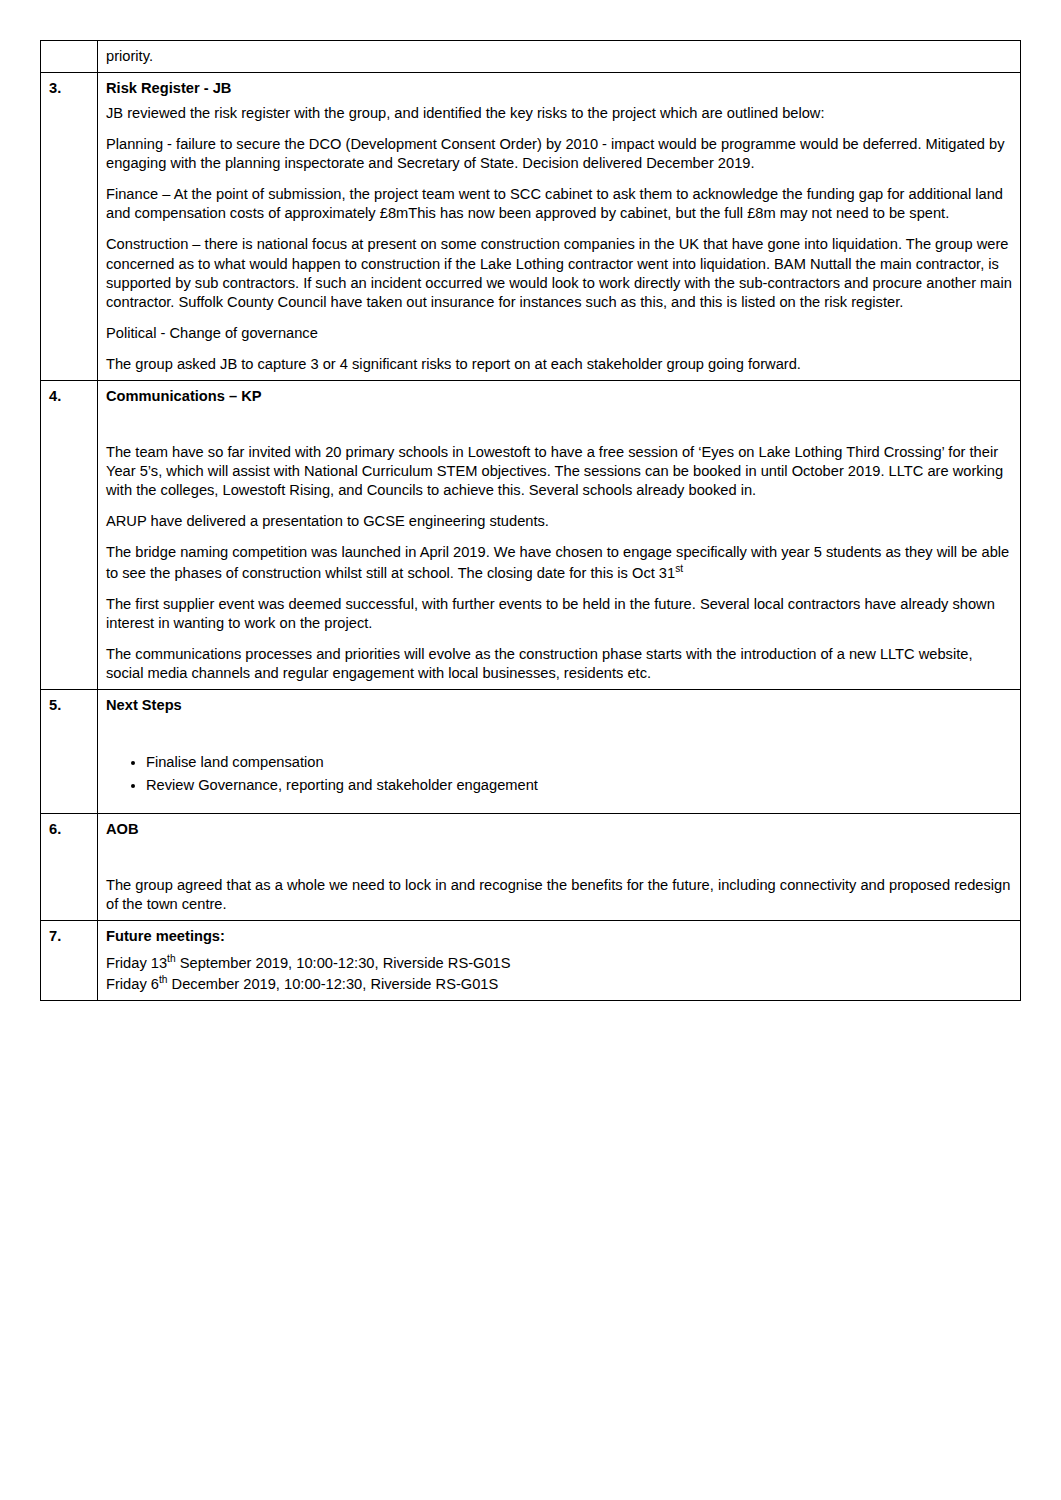| | priority. |
| 3. | Risk Register - JB JB reviewed the risk register with the group, and identified the key risks to the project which are outlined below: Planning - failure to secure the DCO (Development Consent Order) by 2010 - impact would be programme would be deferred. Mitigated by engaging with the planning inspectorate and Secretary of State. Decision delivered December 2019. Finance – At the point of submission, the project team went to SCC cabinet to ask them to acknowledge the funding gap for additional land and compensation costs of approximately £8mThis has now been approved by cabinet, but the full £8m may not need to be spent. Construction – there is national focus at present on some construction companies in the UK that have gone into liquidation. The group were concerned as to what would happen to construction if the Lake Lothing contractor went into liquidation. BAM Nuttall the main contractor, is supported by sub contractors. If such an incident occurred we would look to work directly with the sub-contractors and procure another main contractor. Suffolk County Council have taken out insurance for instances such as this, and this is listed on the risk register. Political - Change of governance The group asked JB to capture 3 or 4 significant risks to report on at each stakeholder group going forward. |
| 4. | Communications – KP The team have so far invited with 20 primary schools in Lowestoft to have a free session of ‘Eyes on Lake Lothing Third Crossing’ for their Year 5’s, which will assist with National Curriculum STEM objectives. The sessions can be booked in until October 2019. LLTC are working with the colleges, Lowestoft Rising, and Councils to achieve this. Several schools already booked in. ARUP have delivered a presentation to GCSE engineering students. The bridge naming competition was launched in April 2019. We have chosen to engage specifically with year 5 students as they will be able to see the phases of construction whilst still at school. The closing date for this is Oct 31 st The first supplier event was deemed successful, with further events to be held in the future. Several local contractors have already shown interest in wanting to work on the project. The communications processes and priorities will evolve as the construction phase starts with the introduction of a new LLTC website, social media channels and regular engagement with local businesses, residents etc. |
| 5. | Next Steps Finalise land compensation Review Governance, reporting and stakeholder engagement |
| 6. | AOB The group agreed that as a whole we need to lock in and recognise the benefits for the future, including connectivity and proposed redesign of the town centre. |
| 7. | Future meetings: Friday 13 th September 2019, 10:00-12:30, Riverside RS-G01S Friday 6 th December 2019, 10:00-12:30, Riverside RS-G01S |